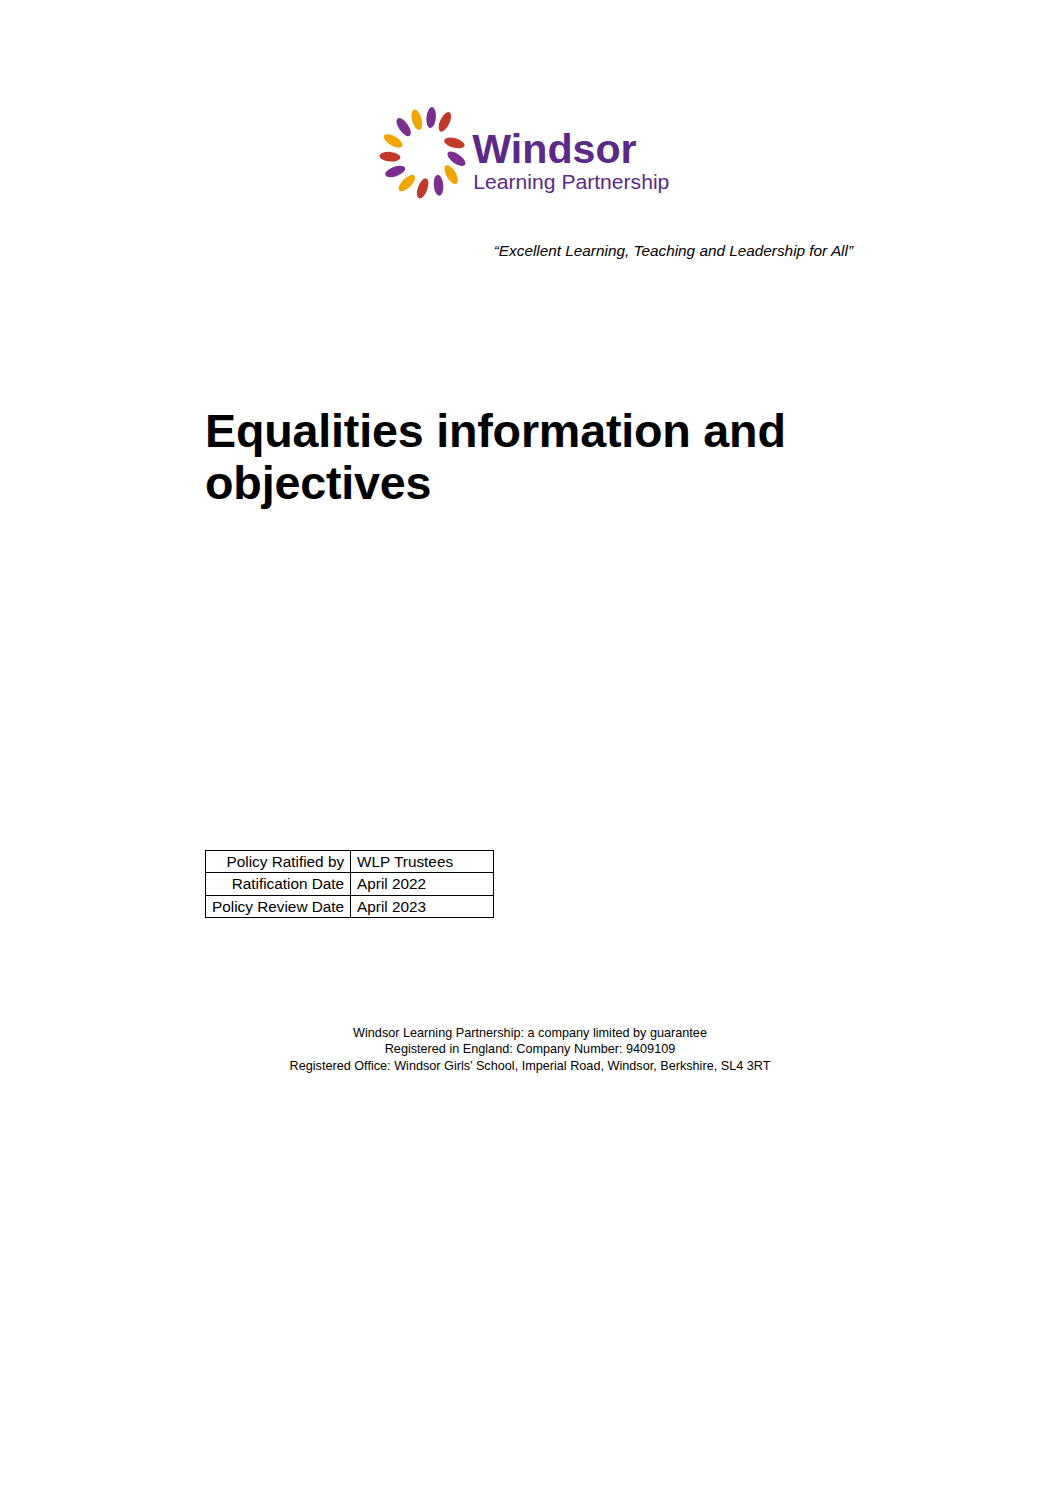Windsor Learning Partnership
“Excellent Learning, Teaching and Leadership for All”
Equalities information and objectives
| Policy Ratified by | WLP Trustees |
| Ratification Date | April 2022 |
| Policy Review Date | April 2023 |
Windsor Learning Partnership: a company limited by guarantee
Registered in England: Company Number: 9409109
Registered Office: Windsor Girls’ School, Imperial Road, Windsor, Berkshire, SL4 3RT